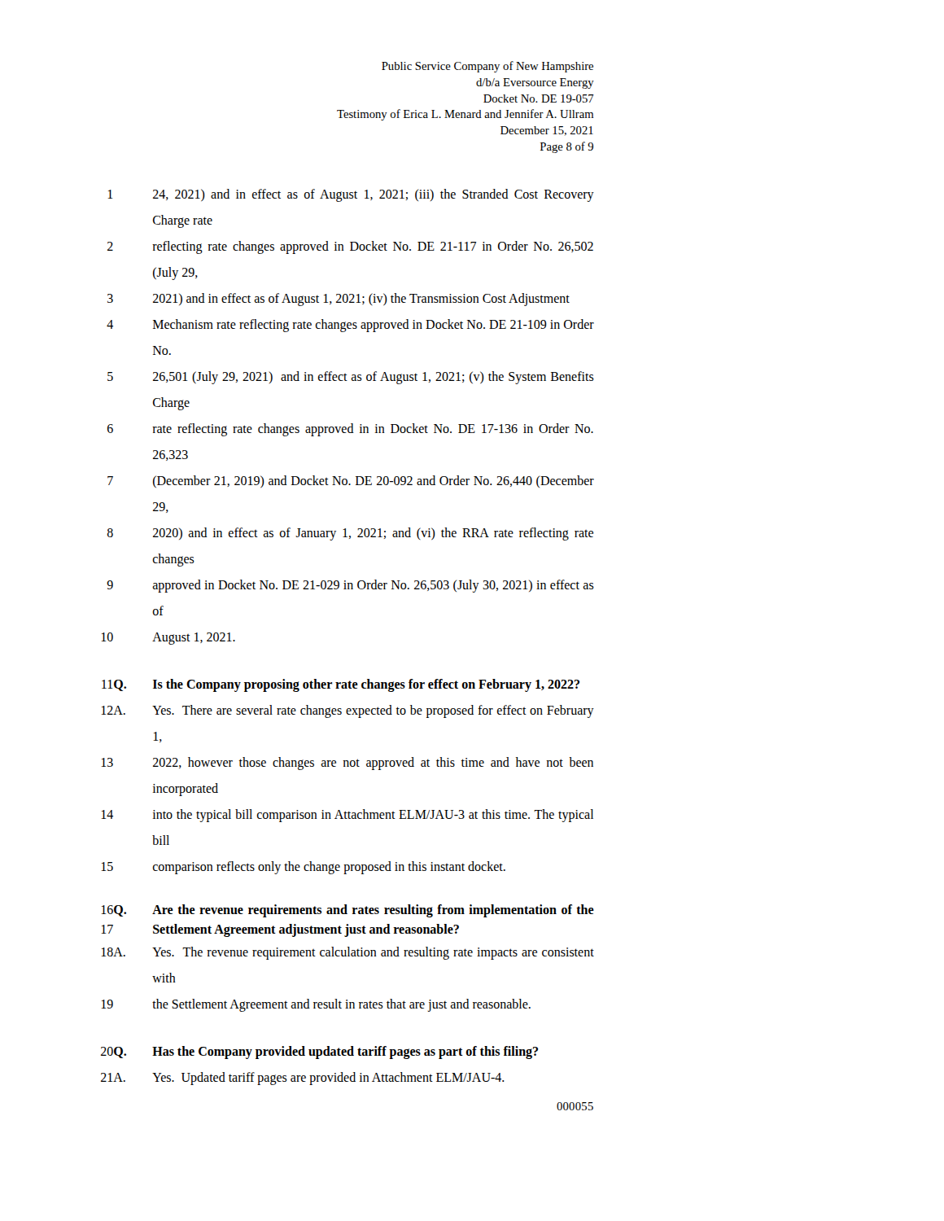Public Service Company of New Hampshire
d/b/a Eversource Energy
Docket No. DE 19-057
Testimony of Erica L. Menard and Jennifer A. Ullram
December 15, 2021
Page 8 of 9
| 1 | | 24, 2021) and in effect as of August 1, 2021; (iii) the Stranded Cost Recovery Charge rate |
| 2 | | reflecting rate changes approved in Docket No. DE 21-117 in Order No. 26,502 (July 29, |
| 3 | | 2021) and in effect as of August 1, 2021; (iv) the Transmission Cost Adjustment |
| 4 | | Mechanism rate reflecting rate changes approved in Docket No. DE 21-109 in Order No. |
| 5 | | 26,501 (July 29, 2021) and in effect as of August 1, 2021; (v) the System Benefits Charge |
| 6 | | rate reflecting rate changes approved in in Docket No. DE 17-136 in Order No. 26,323 |
| 7 | | (December 21, 2019) and Docket No. DE 20-092 and Order No. 26,440 (December 29, |
| 8 | | 2020) and in effect as of January 1, 2021; and (vi) the RRA rate reflecting rate changes |
| 9 | | approved in Docket No. DE 21-029 in Order No. 26,503 (July 30, 2021) in effect as of |
| 10 | | August 1, 2021. |
| 11 | Q. | Is the Company proposing other rate changes for effect on February 1, 2022? |
| 12 | A. | Yes. There are several rate changes expected to be proposed for effect on February 1, |
| 13 | | 2022, however those changes are not approved at this time and have not been incorporated |
| 14 | | into the typical bill comparison in Attachment ELM/JAU-3 at this time. The typical bill |
| 15 | | comparison reflects only the change proposed in this instant docket. |
| 16 17 | Q. | Are the revenue requirements and rates resulting from implementation of the Settlement Agreement adjustment just and reasonable? |
| 18 | A. | Yes. The revenue requirement calculation and resulting rate impacts are consistent with |
| 19 | | the Settlement Agreement and result in rates that are just and reasonable. |
| 20 | Q. | Has the Company provided updated tariff pages as part of this filing? |
| 21 | A. | Yes. Updated tariff pages are provided in Attachment ELM/JAU-4. |
000055